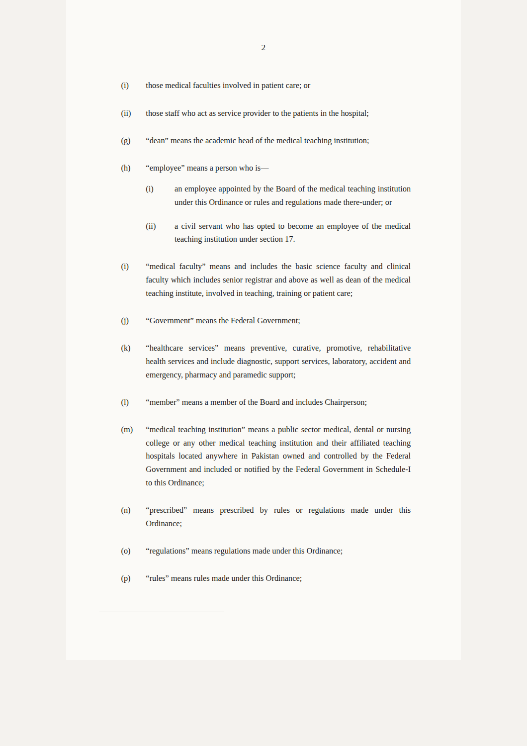2
(i) those medical faculties involved in patient care; or
(ii) those staff who act as service provider to the patients in the hospital;
(g) “dean” means the academic head of the medical teaching institution;
(h) “employee” means a person who is—
(i) an employee appointed by the Board of the medical teaching institution under this Ordinance or rules and regulations made there-under; or
(ii) a civil servant who has opted to become an employee of the medical teaching institution under section 17.
(i) “medical faculty” means and includes the basic science faculty and clinical faculty which includes senior registrar and above as well as dean of the medical teaching institute, involved in teaching, training or patient care;
(j) “Government” means the Federal Government;
(k) “healthcare services” means preventive, curative, promotive, rehabilitative health services and include diagnostic, support services, laboratory, accident and emergency, pharmacy and paramedic support;
(l) “member” means a member of the Board and includes Chairperson;
(m) “medical teaching institution” means a public sector medical, dental or nursing college or any other medical teaching institution and their affiliated teaching hospitals located anywhere in Pakistan owned and controlled by the Federal Government and included or notified by the Federal Government in Schedule-I to this Ordinance;
(n) “prescribed” means prescribed by rules or regulations made under this Ordinance;
(o) “regulations” means regulations made under this Ordinance;
(p) “rules” means rules made under this Ordinance;